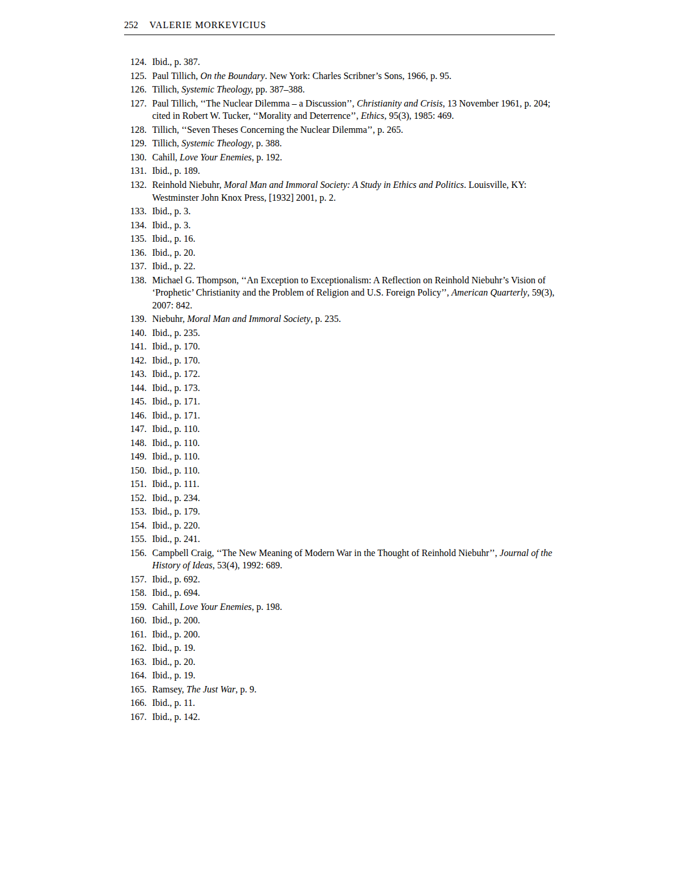252 VALERIE MORKEVICIUS
124. Ibid., p. 387.
125. Paul Tillich, On the Boundary. New York: Charles Scribner’s Sons, 1966, p. 95.
126. Tillich, Systemic Theology, pp. 387–388.
127. Paul Tillich, ‘‘The Nuclear Dilemma – a Discussion’’, Christianity and Crisis, 13 November 1961, p. 204; cited in Robert W. Tucker, ‘‘Morality and Deterrence’’, Ethics, 95(3), 1985: 469.
128. Tillich, ‘‘Seven Theses Concerning the Nuclear Dilemma’’, p. 265.
129. Tillich, Systemic Theology, p. 388.
130. Cahill, Love Your Enemies, p. 192.
131. Ibid., p. 189.
132. Reinhold Niebuhr, Moral Man and Immoral Society: A Study in Ethics and Politics. Louisville, KY: Westminster John Knox Press, [1932] 2001, p. 2.
133. Ibid., p. 3.
134. Ibid., p. 3.
135. Ibid., p. 16.
136. Ibid., p. 20.
137. Ibid., p. 22.
138. Michael G. Thompson, ‘‘An Exception to Exceptionalism: A Reflection on Reinhold Niebuhr’s Vision of ‘Prophetic’ Christianity and the Problem of Religion and U.S. Foreign Policy’’, American Quarterly, 59(3), 2007: 842.
139. Niebuhr, Moral Man and Immoral Society, p. 235.
140. Ibid., p. 235.
141. Ibid., p. 170.
142. Ibid., p. 170.
143. Ibid., p. 172.
144. Ibid., p. 173.
145. Ibid., p. 171.
146. Ibid., p. 171.
147. Ibid., p. 110.
148. Ibid., p. 110.
149. Ibid., p. 110.
150. Ibid., p. 110.
151. Ibid., p. 111.
152. Ibid., p. 234.
153. Ibid., p. 179.
154. Ibid., p. 220.
155. Ibid., p. 241.
156. Campbell Craig, ‘‘The New Meaning of Modern War in the Thought of Reinhold Niebuhr’’, Journal of the History of Ideas, 53(4), 1992: 689.
157. Ibid., p. 692.
158. Ibid., p. 694.
159. Cahill, Love Your Enemies, p. 198.
160. Ibid., p. 200.
161. Ibid., p. 200.
162. Ibid., p. 19.
163. Ibid., p. 20.
164. Ibid., p. 19.
165. Ramsey, The Just War, p. 9.
166. Ibid., p. 11.
167. Ibid., p. 142.